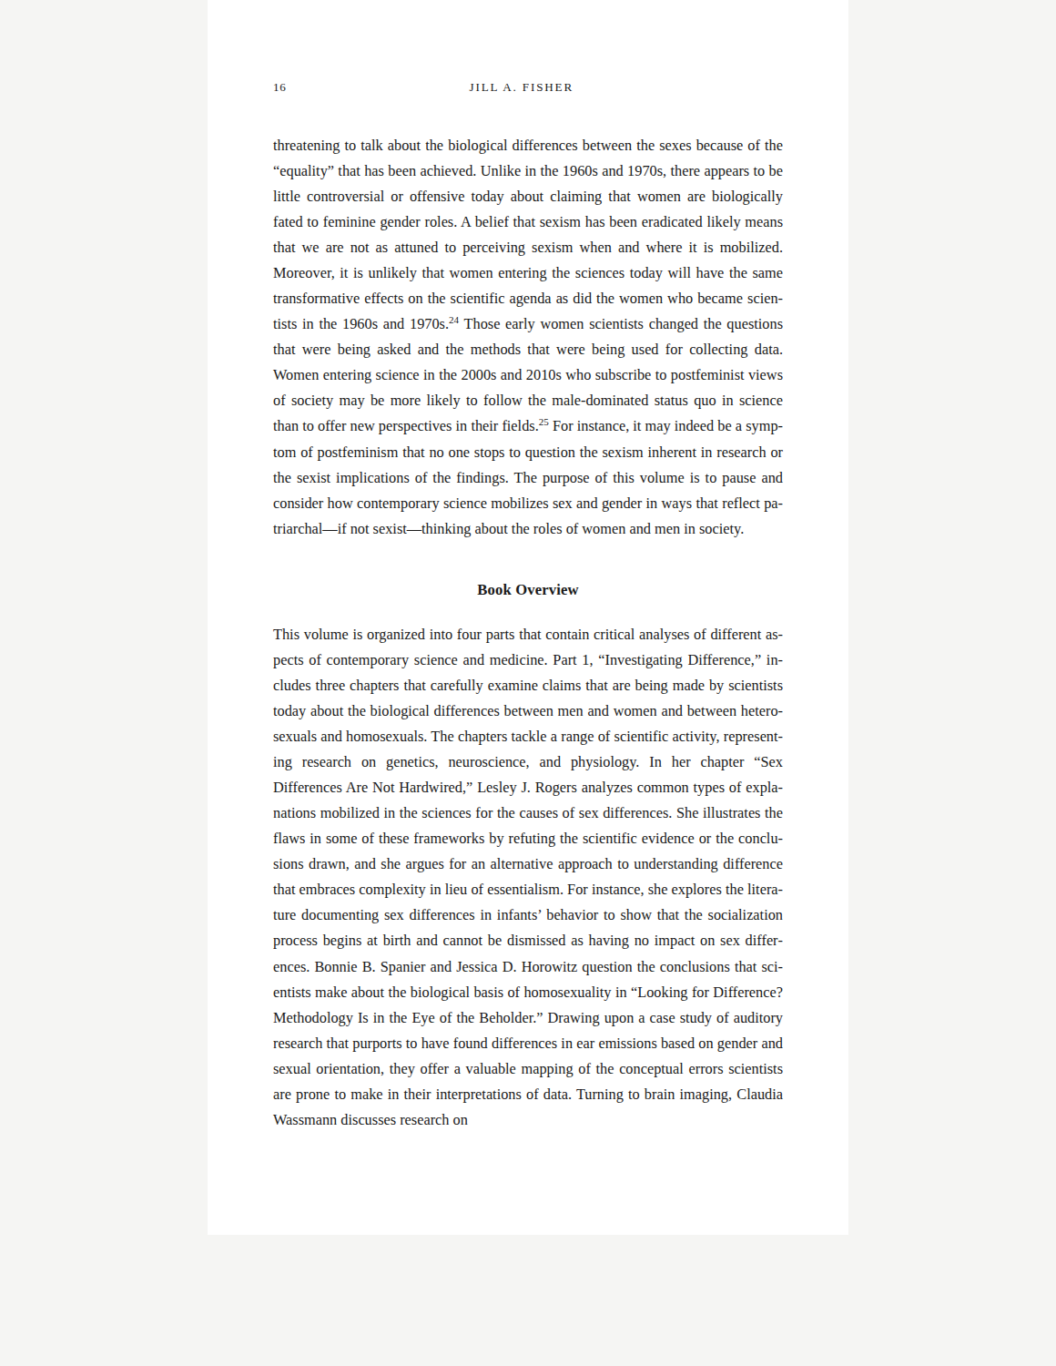16 Jill A. Fisher
threatening to talk about the biological differences between the sexes because of the “equality” that has been achieved. Unlike in the 1960s and 1970s, there appears to be little controversial or offensive today about claiming that women are biologically fated to feminine gender roles. A belief that sexism has been eradicated likely means that we are not as attuned to perceiving sexism when and where it is mobilized. Moreover, it is unlikely that women entering the sciences today will have the same transformative effects on the scientific agenda as did the women who became scientists in the 1960s and 1970s.24 Those early women scientists changed the questions that were being asked and the methods that were being used for collecting data. Women entering science in the 2000s and 2010s who subscribe to postfeminist views of society may be more likely to follow the male-dominated status quo in science than to offer new perspectives in their fields.25 For instance, it may indeed be a symptom of postfeminism that no one stops to question the sexism inherent in research or the sexist implications of the findings. The purpose of this volume is to pause and consider how contemporary science mobilizes sex and gender in ways that reflect patriarchal—if not sexist—thinking about the roles of women and men in society.
Book Overview
This volume is organized into four parts that contain critical analyses of different aspects of contemporary science and medicine. Part 1, “Investigating Difference,” includes three chapters that carefully examine claims that are being made by scientists today about the biological differences between men and women and between heterosexuals and homosexuals. The chapters tackle a range of scientific activity, representing research on genetics, neuroscience, and physiology. In her chapter “Sex Differences Are Not Hardwired,” Lesley J. Rogers analyzes common types of explanations mobilized in the sciences for the causes of sex differences. She illustrates the flaws in some of these frameworks by refuting the scientific evidence or the conclusions drawn, and she argues for an alternative approach to understanding difference that embraces complexity in lieu of essentialism. For instance, she explores the literature documenting sex differences in infants’ behavior to show that the socialization process begins at birth and cannot be dismissed as having no impact on sex differences. Bonnie B. Spanier and Jessica D. Horowitz question the conclusions that scientists make about the biological basis of homosexuality in “Looking for Difference? Methodology Is in the Eye of the Beholder.” Drawing upon a case study of auditory research that purports to have found differences in ear emissions based on gender and sexual orientation, they offer a valuable mapping of the conceptual errors scientists are prone to make in their interpretations of data. Turning to brain imaging, Claudia Wassmann discusses research on